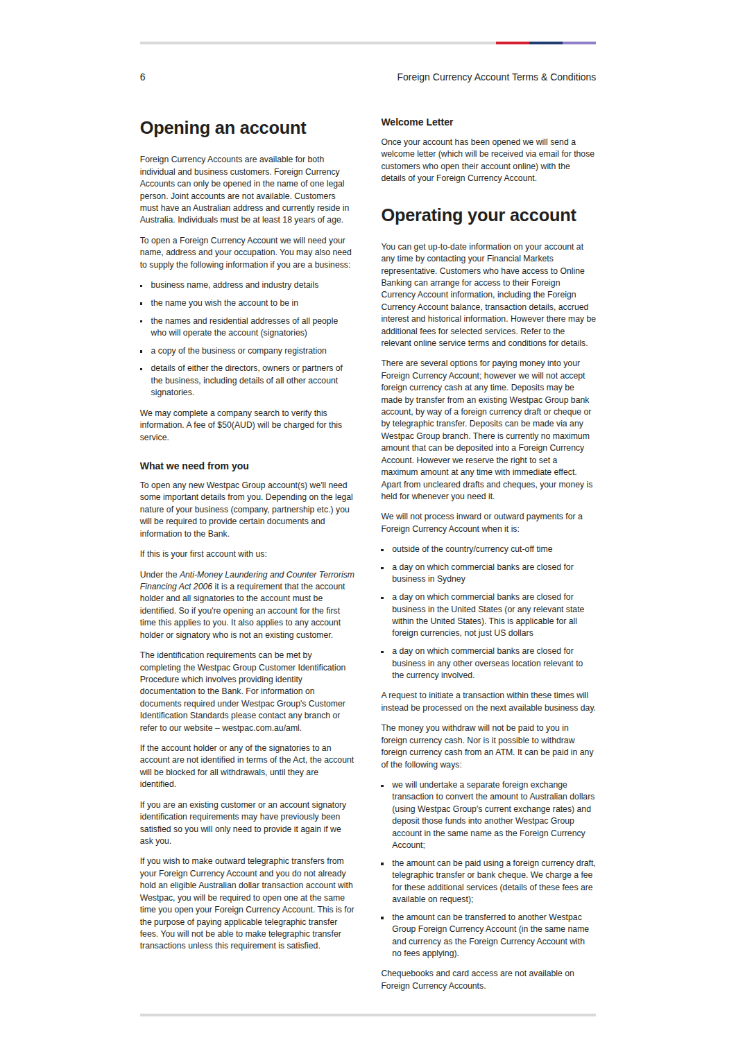6
Foreign Currency Account Terms & Conditions
Opening an account
Foreign Currency Accounts are available for both individual and business customers. Foreign Currency Accounts can only be opened in the name of one legal person. Joint accounts are not available. Customers must have an Australian address and currently reside in Australia. Individuals must be at least 18 years of age.
To open a Foreign Currency Account we will need your name, address and your occupation. You may also need to supply the following information if you are a business:
business name, address and industry details
the name you wish the account to be in
the names and residential addresses of all people who will operate the account (signatories)
a copy of the business or company registration
details of either the directors, owners or partners of the business, including details of all other account signatories.
We may complete a company search to verify this information. A fee of $50(AUD) will be charged for this service.
What we need from you
To open any new Westpac Group account(s) we'll need some important details from you. Depending on the legal nature of your business (company, partnership etc.) you will be required to provide certain documents and information to the Bank.
If this is your first account with us:
Under the Anti-Money Laundering and Counter Terrorism Financing Act 2006 it is a requirement that the account holder and all signatories to the account must be identified. So if you're opening an account for the first time this applies to you. It also applies to any account holder or signatory who is not an existing customer.
The identification requirements can be met by completing the Westpac Group Customer Identification Procedure which involves providing identity documentation to the Bank. For information on documents required under Westpac Group's Customer Identification Standards please contact any branch or refer to our website – westpac.com.au/aml.
If the account holder or any of the signatories to an account are not identified in terms of the Act, the account will be blocked for all withdrawals, until they are identified.
If you are an existing customer or an account signatory identification requirements may have previously been satisfied so you will only need to provide it again if we ask you.
If you wish to make outward telegraphic transfers from your Foreign Currency Account and you do not already hold an eligible Australian dollar transaction account with Westpac, you will be required to open one at the same time you open your Foreign Currency Account. This is for the purpose of paying applicable telegraphic transfer fees. You will not be able to make telegraphic transfer transactions unless this requirement is satisfied.
Welcome Letter
Once your account has been opened we will send a welcome letter (which will be received via email for those customers who open their account online) with the details of your Foreign Currency Account.
Operating your account
You can get up-to-date information on your account at any time by contacting your Financial Markets representative. Customers who have access to Online Banking can arrange for access to their Foreign Currency Account information, including the Foreign Currency Account balance, transaction details, accrued interest and historical information. However there may be additional fees for selected services. Refer to the relevant online service terms and conditions for details.
There are several options for paying money into your Foreign Currency Account; however we will not accept foreign currency cash at any time. Deposits may be made by transfer from an existing Westpac Group bank account, by way of a foreign currency draft or cheque or by telegraphic transfer. Deposits can be made via any Westpac Group branch. There is currently no maximum amount that can be deposited into a Foreign Currency Account. However we reserve the right to set a maximum amount at any time with immediate effect. Apart from uncleared drafts and cheques, your money is held for whenever you need it.
We will not process inward or outward payments for a Foreign Currency Account when it is:
outside of the country/currency cut-off time
a day on which commercial banks are closed for business in Sydney
a day on which commercial banks are closed for business in the United States (or any relevant state within the United States). This is applicable for all foreign currencies, not just US dollars
a day on which commercial banks are closed for business in any other overseas location relevant to the currency involved.
A request to initiate a transaction within these times will instead be processed on the next available business day.
The money you withdraw will not be paid to you in foreign currency cash. Nor is it possible to withdraw foreign currency cash from an ATM. It can be paid in any of the following ways:
we will undertake a separate foreign exchange transaction to convert the amount to Australian dollars (using Westpac Group's current exchange rates) and deposit those funds into another Westpac Group account in the same name as the Foreign Currency Account;
the amount can be paid using a foreign currency draft, telegraphic transfer or bank cheque. We charge a fee for these additional services (details of these fees are available on request);
the amount can be transferred to another Westpac Group Foreign Currency Account (in the same name and currency as the Foreign Currency Account with no fees applying).
Chequebooks and card access are not available on Foreign Currency Accounts.